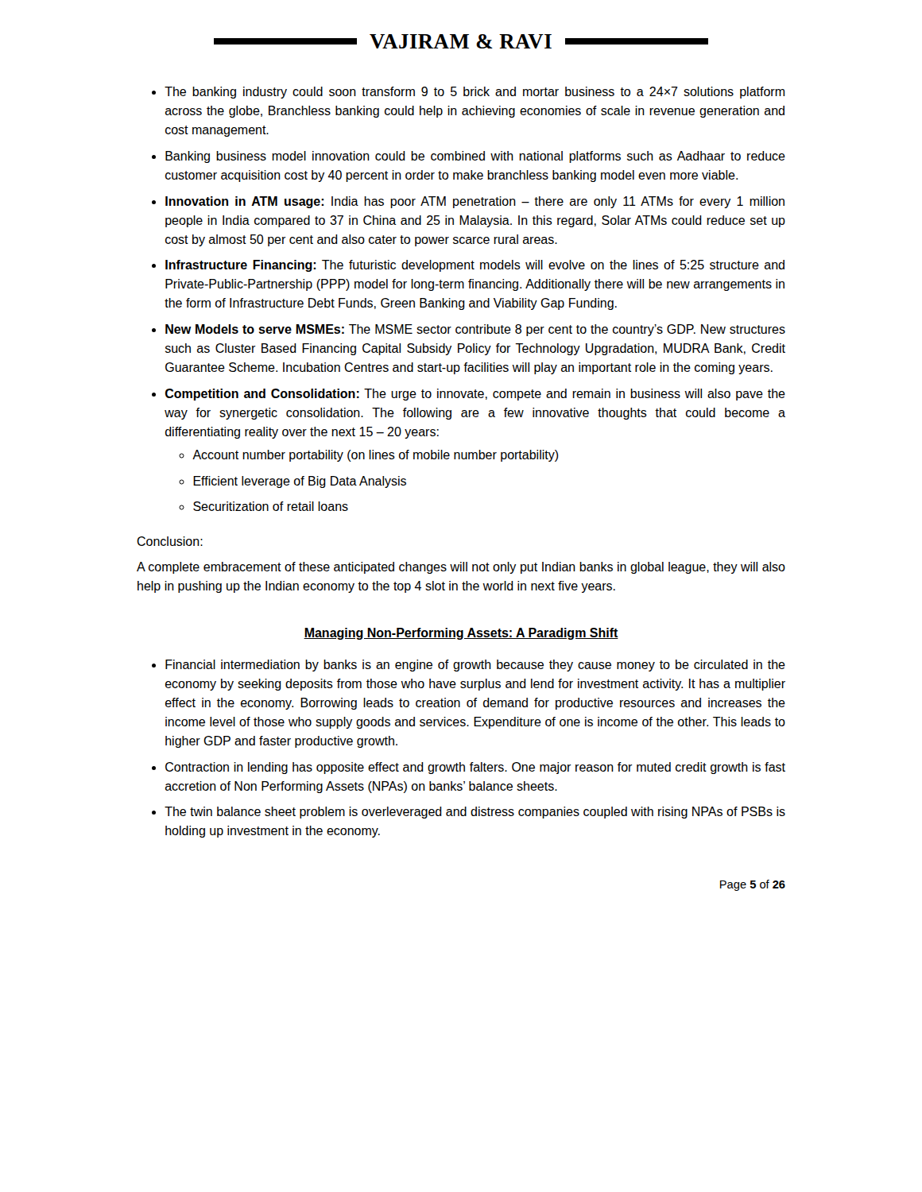VAJIRAM & RAVI
The banking industry could soon transform 9 to 5 brick and mortar business to a 24×7 solutions platform across the globe, Branchless banking could help in achieving economies of scale in revenue generation and cost management.
Banking business model innovation could be combined with national platforms such as Aadhaar to reduce customer acquisition cost by 40 percent in order to make branchless banking model even more viable.
Innovation in ATM usage: India has poor ATM penetration – there are only 11 ATMs for every 1 million people in India compared to 37 in China and 25 in Malaysia. In this regard, Solar ATMs could reduce set up cost by almost 50 per cent and also cater to power scarce rural areas.
Infrastructure Financing: The futuristic development models will evolve on the lines of 5:25 structure and Private-Public-Partnership (PPP) model for long-term financing. Additionally there will be new arrangements in the form of Infrastructure Debt Funds, Green Banking and Viability Gap Funding.
New Models to serve MSMEs: The MSME sector contribute 8 per cent to the country’s GDP. New structures such as Cluster Based Financing Capital Subsidy Policy for Technology Upgradation, MUDRA Bank, Credit Guarantee Scheme. Incubation Centres and start-up facilities will play an important role in the coming years.
Competition and Consolidation: The urge to innovate, compete and remain in business will also pave the way for synergetic consolidation. The following are a few innovative thoughts that could become a differentiating reality over the next 15 – 20 years:
Account number portability (on lines of mobile number portability)
Efficient leverage of Big Data Analysis
Securitization of retail loans
Conclusion:
A complete embracement of these anticipated changes will not only put Indian banks in global league, they will also help in pushing up the Indian economy to the top 4 slot in the world in next five years.
Managing Non-Performing Assets: A Paradigm Shift
Financial intermediation by banks is an engine of growth because they cause money to be circulated in the economy by seeking deposits from those who have surplus and lend for investment activity. It has a multiplier effect in the economy. Borrowing leads to creation of demand for productive resources and increases the income level of those who supply goods and services. Expenditure of one is income of the other. This leads to higher GDP and faster productive growth.
Contraction in lending has opposite effect and growth falters. One major reason for muted credit growth is fast accretion of Non Performing Assets (NPAs) on banks’ balance sheets.
The twin balance sheet problem is overleveraged and distress companies coupled with rising NPAs of PSBs is holding up investment in the economy.
Page 5 of 26